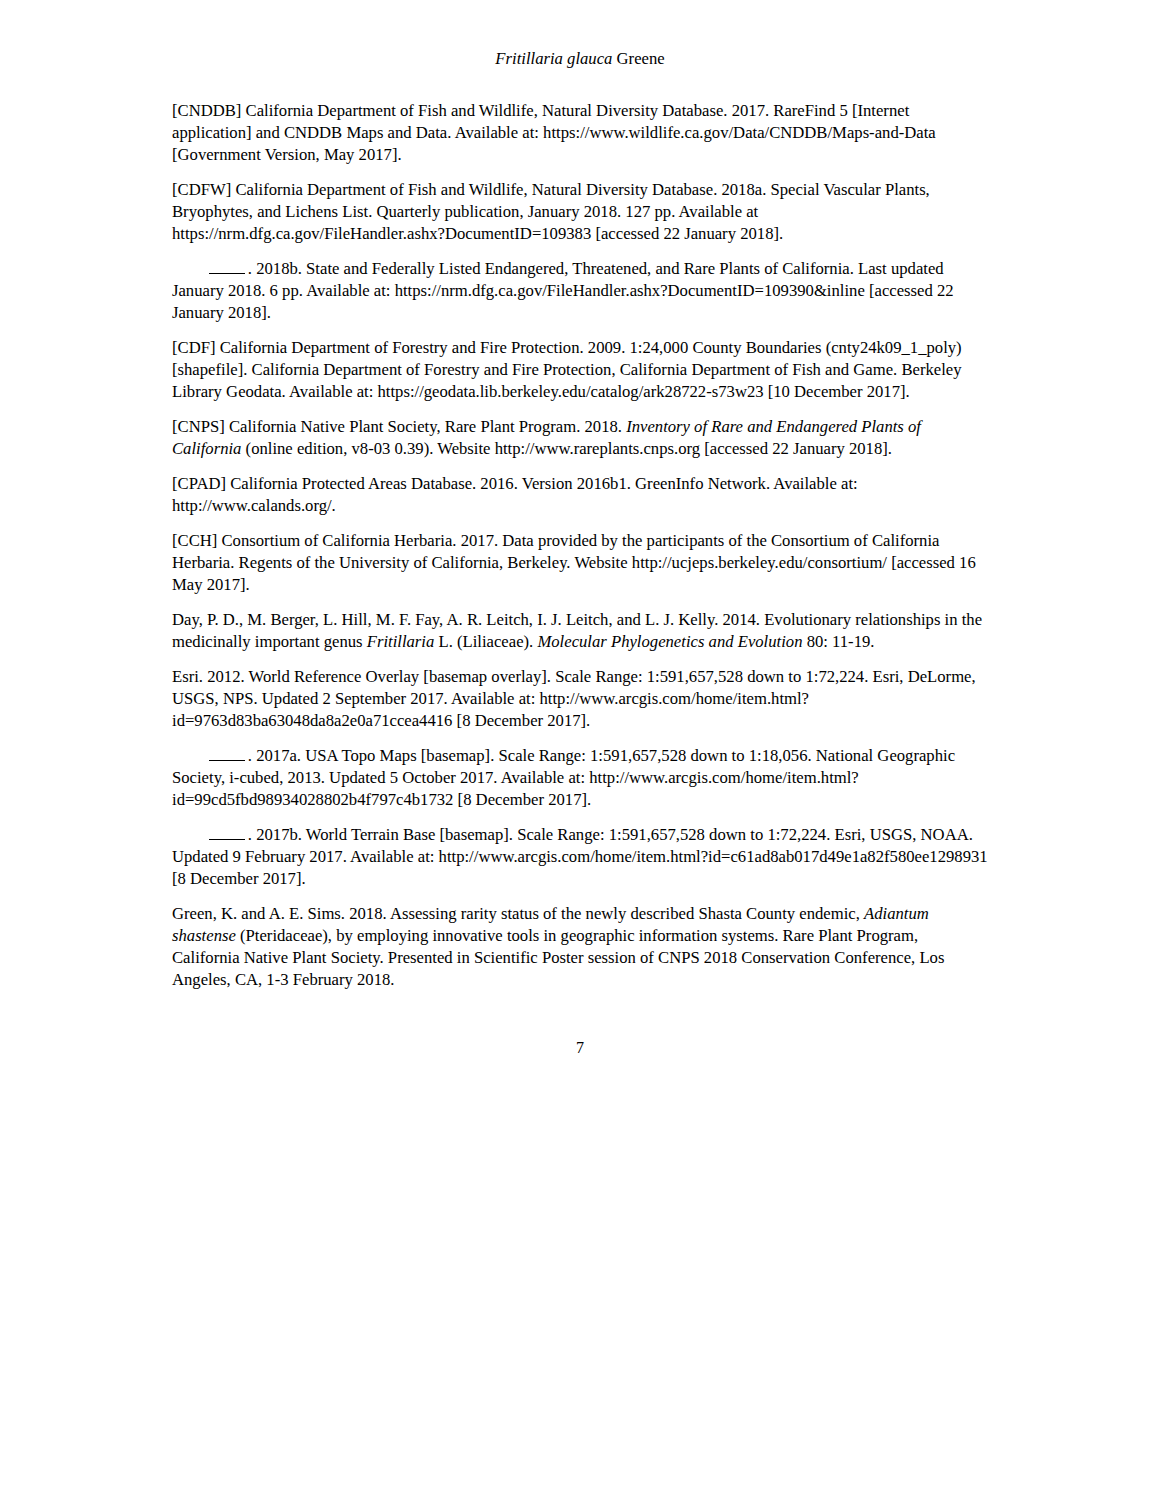Fritillaria glauca Greene
[CNDDB] California Department of Fish and Wildlife, Natural Diversity Database. 2017. RareFind 5 [Internet application] and CNDDB Maps and Data. Available at: https://www.wildlife.ca.gov/Data/CNDDB/Maps-and-Data [Government Version, May 2017].
[CDFW] California Department of Fish and Wildlife, Natural Diversity Database. 2018a. Special Vascular Plants, Bryophytes, and Lichens List. Quarterly publication, January 2018. 127 pp. Available at https://nrm.dfg.ca.gov/FileHandler.ashx?DocumentID=109383 [accessed 22 January 2018].
. 2018b. State and Federally Listed Endangered, Threatened, and Rare Plants of California. Last updated January 2018. 6 pp. Available at: https://nrm.dfg.ca.gov/FileHandler.ashx?DocumentID=109390&inline [accessed 22 January 2018].
[CDF] California Department of Forestry and Fire Protection. 2009. 1:24,000 County Boundaries (cnty24k09_1_poly) [shapefile]. California Department of Forestry and Fire Protection, California Department of Fish and Game. Berkeley Library Geodata. Available at: https://geodata.lib.berkeley.edu/catalog/ark28722-s73w23 [10 December 2017].
[CNPS] California Native Plant Society, Rare Plant Program. 2018. Inventory of Rare and Endangered Plants of California (online edition, v8-03 0.39). Website http://www.rareplants.cnps.org [accessed 22 January 2018].
[CPAD] California Protected Areas Database. 2016. Version 2016b1. GreenInfo Network. Available at: http://www.calands.org/.
[CCH] Consortium of California Herbaria. 2017. Data provided by the participants of the Consortium of California Herbaria. Regents of the University of California, Berkeley. Website http://ucjeps.berkeley.edu/consortium/ [accessed 16 May 2017].
Day, P. D., M. Berger, L. Hill, M. F. Fay, A. R. Leitch, I. J. Leitch, and L. J. Kelly. 2014. Evolutionary relationships in the medicinally important genus Fritillaria L. (Liliaceae). Molecular Phylogenetics and Evolution 80: 11-19.
Esri. 2012. World Reference Overlay [basemap overlay]. Scale Range: 1:591,657,528 down to 1:72,224. Esri, DeLorme, USGS, NPS. Updated 2 September 2017. Available at: http://www.arcgis.com/home/item.html?id=9763d83ba63048da8a2e0a71ccea4416 [8 December 2017].
. 2017a. USA Topo Maps [basemap]. Scale Range: 1:591,657,528 down to 1:18,056. National Geographic Society, i-cubed, 2013. Updated 5 October 2017. Available at: http://www.arcgis.com/home/item.html?id=99cd5fbd98934028802b4f797c4b1732 [8 December 2017].
. 2017b. World Terrain Base [basemap]. Scale Range: 1:591,657,528 down to 1:72,224. Esri, USGS, NOAA. Updated 9 February 2017. Available at: http://www.arcgis.com/home/item.html?id=c61ad8ab017d49e1a82f580ee1298931 [8 December 2017].
Green, K. and A. E. Sims. 2018. Assessing rarity status of the newly described Shasta County endemic, Adiantum shastense (Pteridaceae), by employing innovative tools in geographic information systems. Rare Plant Program, California Native Plant Society. Presented in Scientific Poster session of CNPS 2018 Conservation Conference, Los Angeles, CA, 1-3 February 2018.
7